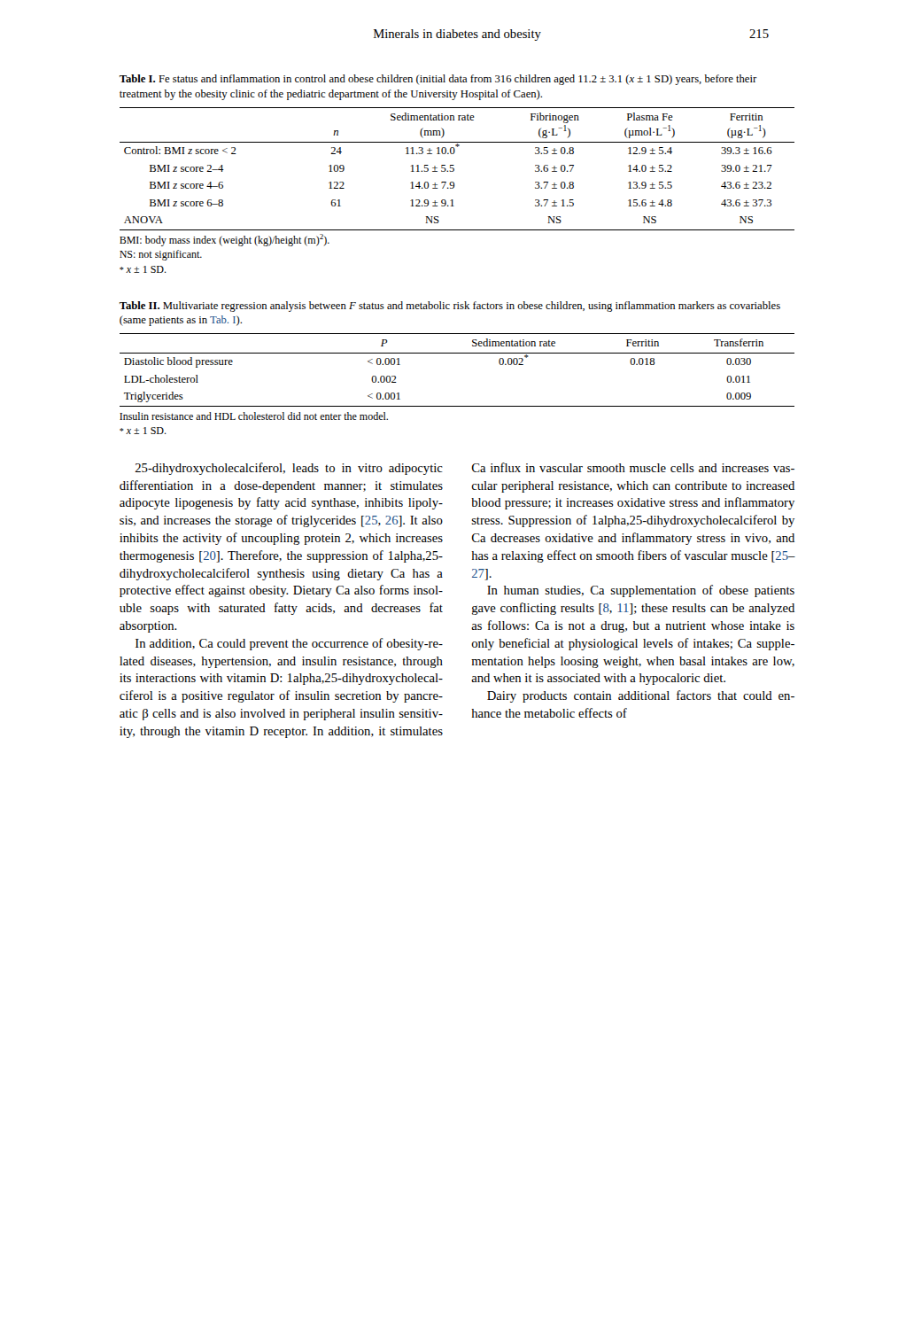Minerals in diabetes and obesity 215
Table I. Fe status and inflammation in control and obese children (initial data from 316 children aged 11.2 ± 3.1 ( x ± 1 SD) years, before their treatment by the obesity clinic of the pediatric department of the University Hospital of Caen).
| | n | Sedimentation rate (mm) | Fibrinogen (g·L −1 ) | Plasma Fe (µmol·L −1 ) | Ferritin (µg·L −1 ) |
| --- | --- | --- | --- | --- | --- |
| Control: BMI z score < 2 | 24 | 11.3 ± 10.0 * | 3.5 ± 0.8 | 12.9 ± 5.4 | 39.3 ± 16.6 |
| BMI z score 2–4 | 109 | 11.5 ± 5.5 | 3.6 ± 0.7 | 14.0 ± 5.2 | 39.0 ± 21.7 |
| BMI z score 4–6 | 122 | 14.0 ± 7.9 | 3.7 ± 0.8 | 13.9 ± 5.5 | 43.6 ± 23.2 |
| BMI z score 6–8 | 61 | 12.9 ± 9.1 | 3.7 ± 1.5 | 15.6 ± 4.8 | 43.6 ± 37.3 |
| ANOVA | | NS | NS | NS | NS |
BMI: body mass index (weight (kg)/height (m)2).
NS: not significant.
* x ± 1 SD.
Table II. Multivariate regression analysis between F status and metabolic risk factors in obese children, using inflammation markers as covariables (same patients as in Tab. I ).
| | P | Sedimentation rate | Ferritin | Transferrin |
| --- | --- | --- | --- | --- |
| Diastolic blood pressure | < 0.001 | 0.002 * | 0.018 | 0.030 |
| LDL-cholesterol | 0.002 | | | 0.011 |
| Triglycerides | < 0.001 | | | 0.009 |
Insulin resistance and HDL cholesterol did not enter the model.
* x ± 1 SD.
25-dihydroxycholecalciferol, leads to in vitro adipocytic differentiation in a dose-dependent manner; it stimulates adipocyte lipogenesis by fatty acid synthase, inhibits lipolysis, and increases the storage of triglycerides [25, 26]. It also inhibits the activity of uncoupling protein 2, which increases thermogenesis [20]. Therefore, the suppression of 1alpha,25-dihydroxycholecalciferol synthesis using dietary Ca has a protective effect against obesity. Dietary Ca also forms insoluble soaps with saturated fatty acids, and decreases fat absorption.
In addition, Ca could prevent the occurrence of obesity-related diseases, hypertension, and insulin resistance, through its interactions with vitamin D: 1alpha,25-dihydroxycholecalciferol is a positive regulator of insulin secretion by pancreatic β cells and is also involved in peripheral insulin sensitivity, through the vitamin D receptor. In addition, it stimulates Ca influx in vascular smooth muscle cells and increases vascular peripheral resistance, which can contribute to increased blood pressure; it increases oxidative stress and inflammatory stress. Suppression of 1alpha,25-dihydroxycholecalciferol by Ca decreases oxidative and inflammatory stress in vivo, and has a relaxing effect on smooth fibers of vascular muscle [25–27].
In human studies, Ca supplementation of obese patients gave conflicting results [8, 11]; these results can be analyzed as follows: Ca is not a drug, but a nutrient whose intake is only beneficial at physiological levels of intakes; Ca supplementation helps loosing weight, when basal intakes are low, and when it is associated with a hypocaloric diet.
Dairy products contain additional factors that could enhance the metabolic effects of